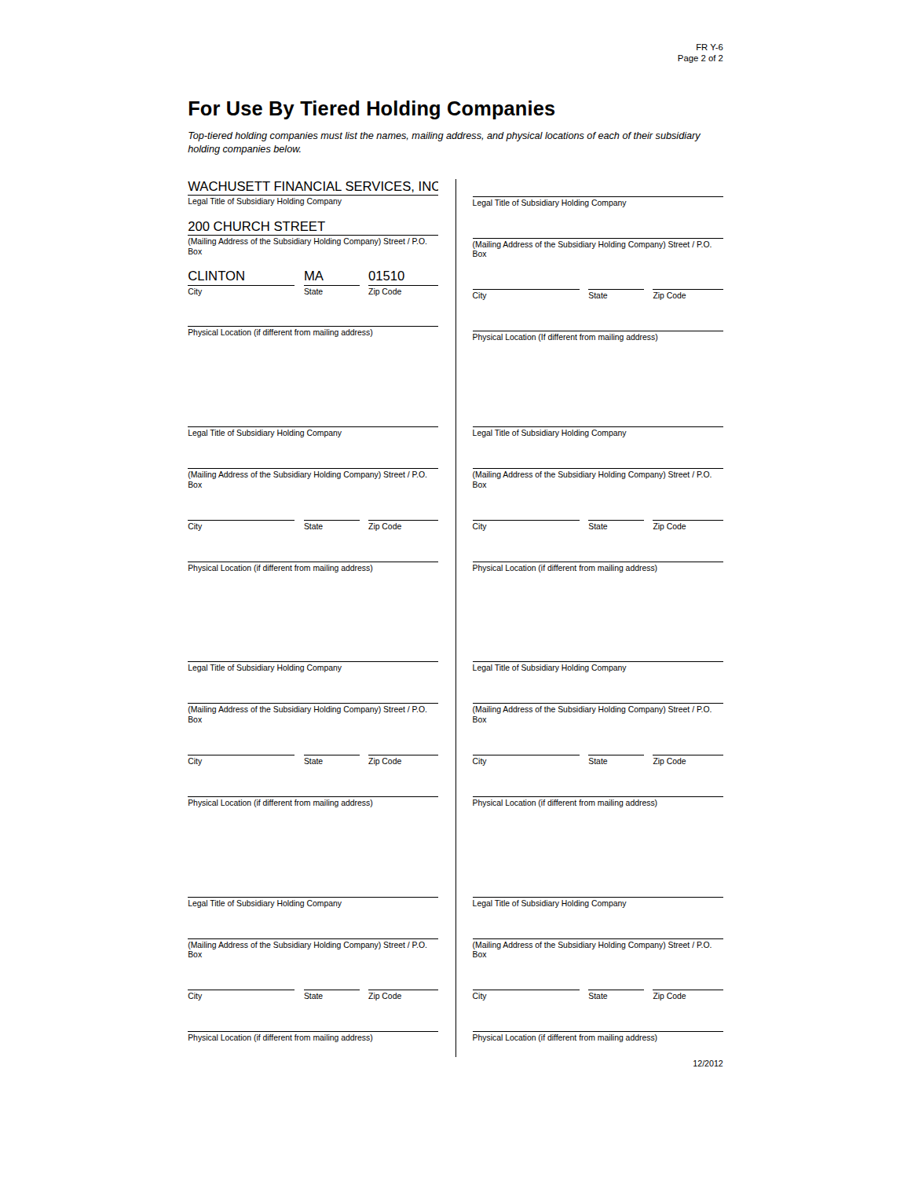FR Y-6
Page 2 of 2
For Use By Tiered Holding Companies
Top-tiered holding companies must list the names, mailing address, and physical locations of each of their subsidiary holding companies below.
| WACHUSETT FINANCIAL SERVICES, INC Legal Title of Subsidiary Holding Company 200 CHURCH STREET (Mailing Address of the Subsidiary Holding Company) Street / P.O. Box / CLINTON City / MA State / 01510 Zip Code / Physical Location (if different from mailing address) | Legal Title of Subsidiary Holding Company (Mailing Address of the Subsidiary Holding Company) Street / P.O. Box / City / State / Zip Code / Physical Location (If different from mailing address) |
| Legal Title of Subsidiary Holding Company (Mailing Address of the Subsidiary Holding Company) Street / P.O. Box / City / State / Zip Code / Physical Location (if different from mailing address) | Legal Title of Subsidiary Holding Company (Mailing Address of the Subsidiary Holding Company) Street / P.O. Box / City / State / Zip Code / Physical Location (if different from mailing address) |
| Legal Title of Subsidiary Holding Company (Mailing Address of the Subsidiary Holding Company) Street / P.O. Box / City / State / Zip Code / Physical Location (if different from mailing address) | Legal Title of Subsidiary Holding Company (Mailing Address of the Subsidiary Holding Company) Street / P.O. Box / City / State / Zip Code / Physical Location (if different from mailing address) |
| Legal Title of Subsidiary Holding Company (Mailing Address of the Subsidiary Holding Company) Street / P.O. Box / City / State / Zip Code / Physical Location (if different from mailing address) | Legal Title of Subsidiary Holding Company (Mailing Address of the Subsidiary Holding Company) Street / P.O. Box / City / State / Zip Code / Physical Location (if different from mailing address) |
12/2012